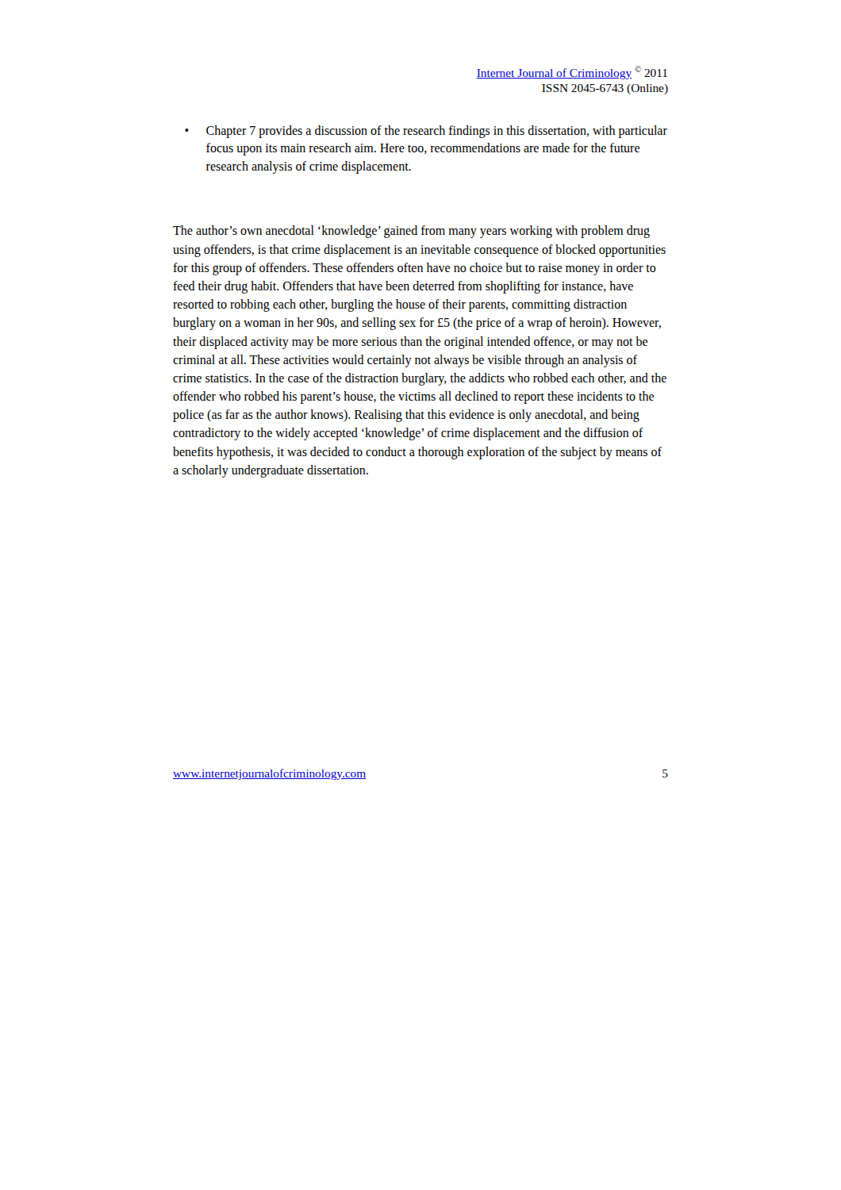Internet Journal of Criminology © 2011
ISSN 2045-6743 (Online)
Chapter 7 provides a discussion of the research findings in this dissertation, with particular focus upon its main research aim. Here too, recommendations are made for the future research analysis of crime displacement.
The author’s own anecdotal ‘knowledge’ gained from many years working with problem drug using offenders, is that crime displacement is an inevitable consequence of blocked opportunities for this group of offenders. These offenders often have no choice but to raise money in order to feed their drug habit. Offenders that have been deterred from shoplifting for instance, have resorted to robbing each other, burgling the house of their parents, committing distraction burglary on a woman in her 90s, and selling sex for £5 (the price of a wrap of heroin). However, their displaced activity may be more serious than the original intended offence, or may not be criminal at all. These activities would certainly not always be visible through an analysis of crime statistics. In the case of the distraction burglary, the addicts who robbed each other, and the offender who robbed his parent’s house, the victims all declined to report these incidents to the police (as far as the author knows). Realising that this evidence is only anecdotal, and being contradictory to the widely accepted ‘knowledge’ of crime displacement and the diffusion of benefits hypothesis, it was decided to conduct a thorough exploration of the subject by means of a scholarly undergraduate dissertation.
www.internetjournalofcriminology.com 5